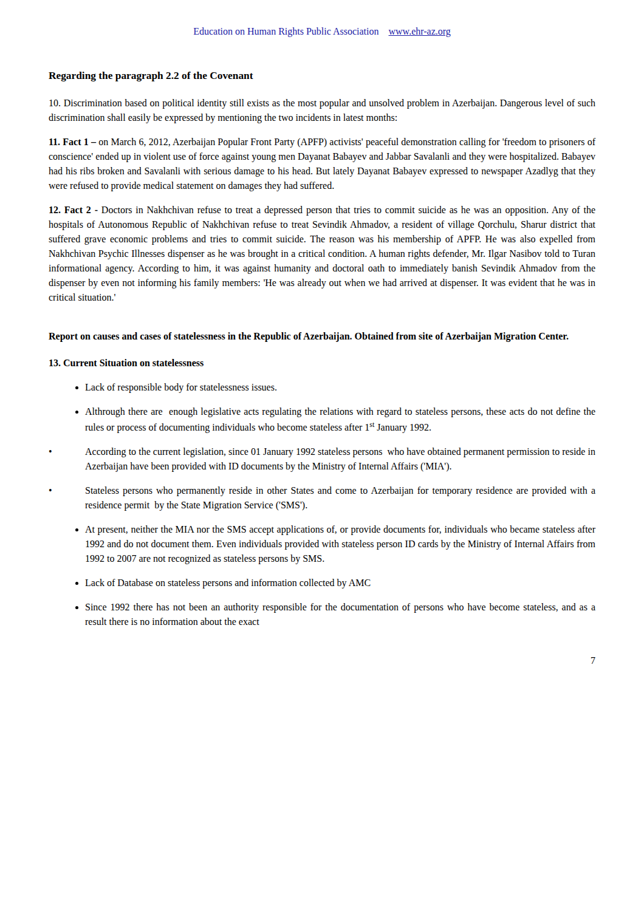Education on Human Rights Public Association www.ehr-az.org
Regarding the paragraph 2.2 of the Covenant
10. Discrimination based on political identity still exists as the most popular and unsolved problem in Azerbaijan. Dangerous level of such discrimination shall easily be expressed by mentioning the two incidents in latest months:
11. Fact 1 – on March 6, 2012, Azerbaijan Popular Front Party (APFP) activists' peaceful demonstration calling for 'freedom to prisoners of conscience' ended up in violent use of force against young men Dayanat Babayev and Jabbar Savalanli and they were hospitalized. Babayev had his ribs broken and Savalanli with serious damage to his head. But lately Dayanat Babayev expressed to newspaper Azadlyg that they were refused to provide medical statement on damages they had suffered.
12. Fact 2 - Doctors in Nakhchivan refuse to treat a depressed person that tries to commit suicide as he was an opposition. Any of the hospitals of Autonomous Republic of Nakhchivan refuse to treat Sevindik Ahmadov, a resident of village Qorchulu, Sharur district that suffered grave economic problems and tries to commit suicide. The reason was his membership of APFP. He was also expelled from Nakhchivan Psychic Illnesses dispenser as he was brought in a critical condition. A human rights defender, Mr. Ilgar Nasibov told to Turan informational agency. According to him, it was against humanity and doctoral oath to immediately banish Sevindik Ahmadov from the dispenser by even not informing his family members: 'He was already out when we had arrived at dispenser. It was evident that he was in critical situation.'
Report on causes and cases of statelessness in the Republic of Azerbaijan. Obtained from site of Azerbaijan Migration Center.
13. Current Situation on statelessness
Lack of responsible body for statelessness issues.
Althrough there are enough legislative acts regulating the relations with regard to stateless persons, these acts do not define the rules or process of documenting individuals who become stateless after 1st January 1992.
• According to the current legislation, since 01 January 1992 stateless persons who have obtained permanent permission to reside in Azerbaijan have been provided with ID documents by the Ministry of Internal Affairs ('MIA').
• Stateless persons who permanently reside in other States and come to Azerbaijan for temporary residence are provided with a residence permit by the State Migration Service ('SMS').
At present, neither the MIA nor the SMS accept applications of, or provide documents for, individuals who became stateless after 1992 and do not document them. Even individuals provided with stateless person ID cards by the Ministry of Internal Affairs from 1992 to 2007 are not recognized as stateless persons by SMS.
Lack of Database on stateless persons and information collected by AMC
Since 1992 there has not been an authority responsible for the documentation of persons who have become stateless, and as a result there is no information about the exact
7